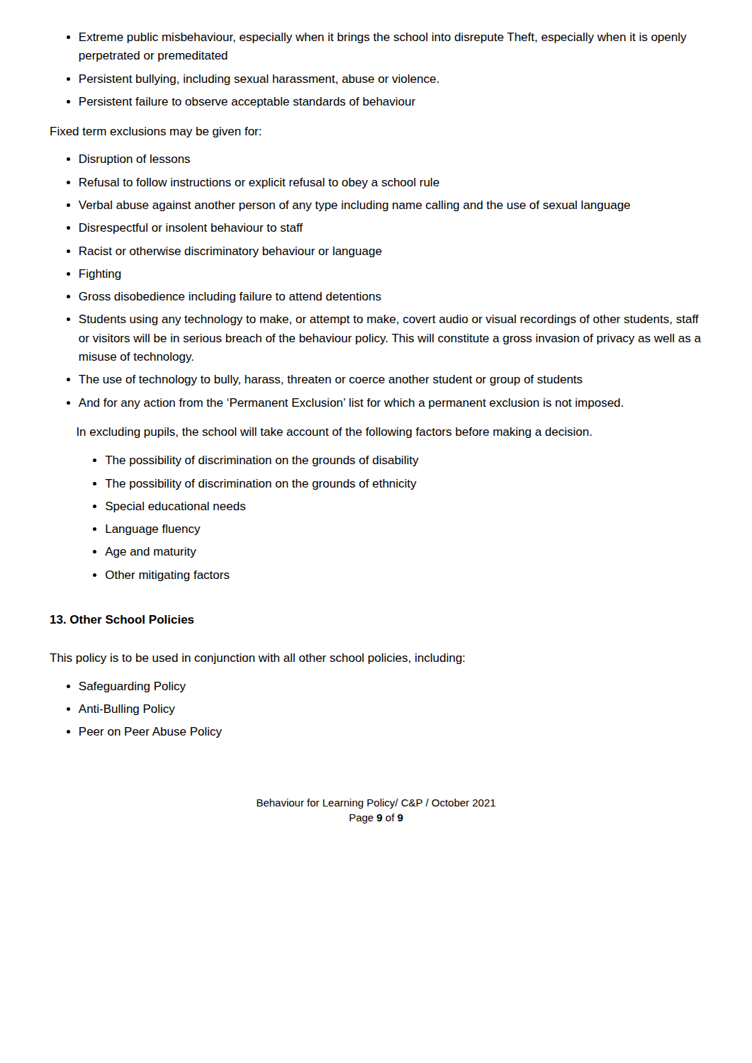Extreme public misbehaviour, especially when it brings the school into disrepute Theft, especially when it is openly perpetrated or premeditated
Persistent bullying, including sexual harassment, abuse or violence.
Persistent failure to observe acceptable standards of behaviour
Fixed term exclusions may be given for:
Disruption of lessons
Refusal to follow instructions or explicit refusal to obey a school rule
Verbal abuse against another person of any type including name calling and the use of sexual language
Disrespectful or insolent behaviour to staff
Racist or otherwise discriminatory behaviour or language
Fighting
Gross disobedience including failure to attend detentions
Students using any technology to make, or attempt to make, covert audio or visual recordings of other students, staff or visitors will be in serious breach of the behaviour policy. This will constitute a gross invasion of privacy as well as a misuse of technology.
The use of technology to bully, harass, threaten or coerce another student or group of students
And for any action from the ‘Permanent Exclusion’ list for which a permanent exclusion is not imposed.
In excluding pupils, the school will take account of the following factors before making a decision.
The possibility of discrimination on the grounds of disability
The possibility of discrimination on the grounds of ethnicity
Special educational needs
Language fluency
Age and maturity
Other mitigating factors
13. Other School Policies
This policy is to be used in conjunction with all other school policies, including:
Safeguarding Policy
Anti-Bulling Policy
Peer on Peer Abuse Policy
Behaviour for Learning Policy/ C&P / October 2021
Page 9 of 9